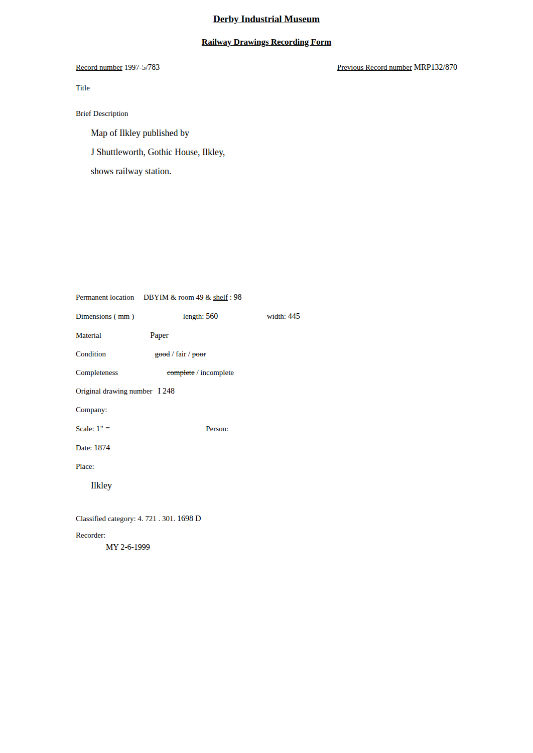Derby Industrial Museum
Railway Drawings Recording Form
Record number 1997-5/783
Previous Record number MRP132/870
Title
Brief Description
Map of Ilkley published by
J Shuttleworth, Gothic House, Ilkley,
shows railway station.
Permanent location DBYIM & room 49 & shelf : 98
Dimensions ( mm ) length: 560 width: 445
Material Paper
Condition good / fair / poor
Completeness complete / incomplete
Original drawing number I 248
Company:
Scale: 1" = Person:
Date: 1874
Place:
Ilkley
Classified category: 4. 721 . 301. 1698 D
Recorder:
MY 2-6-1999